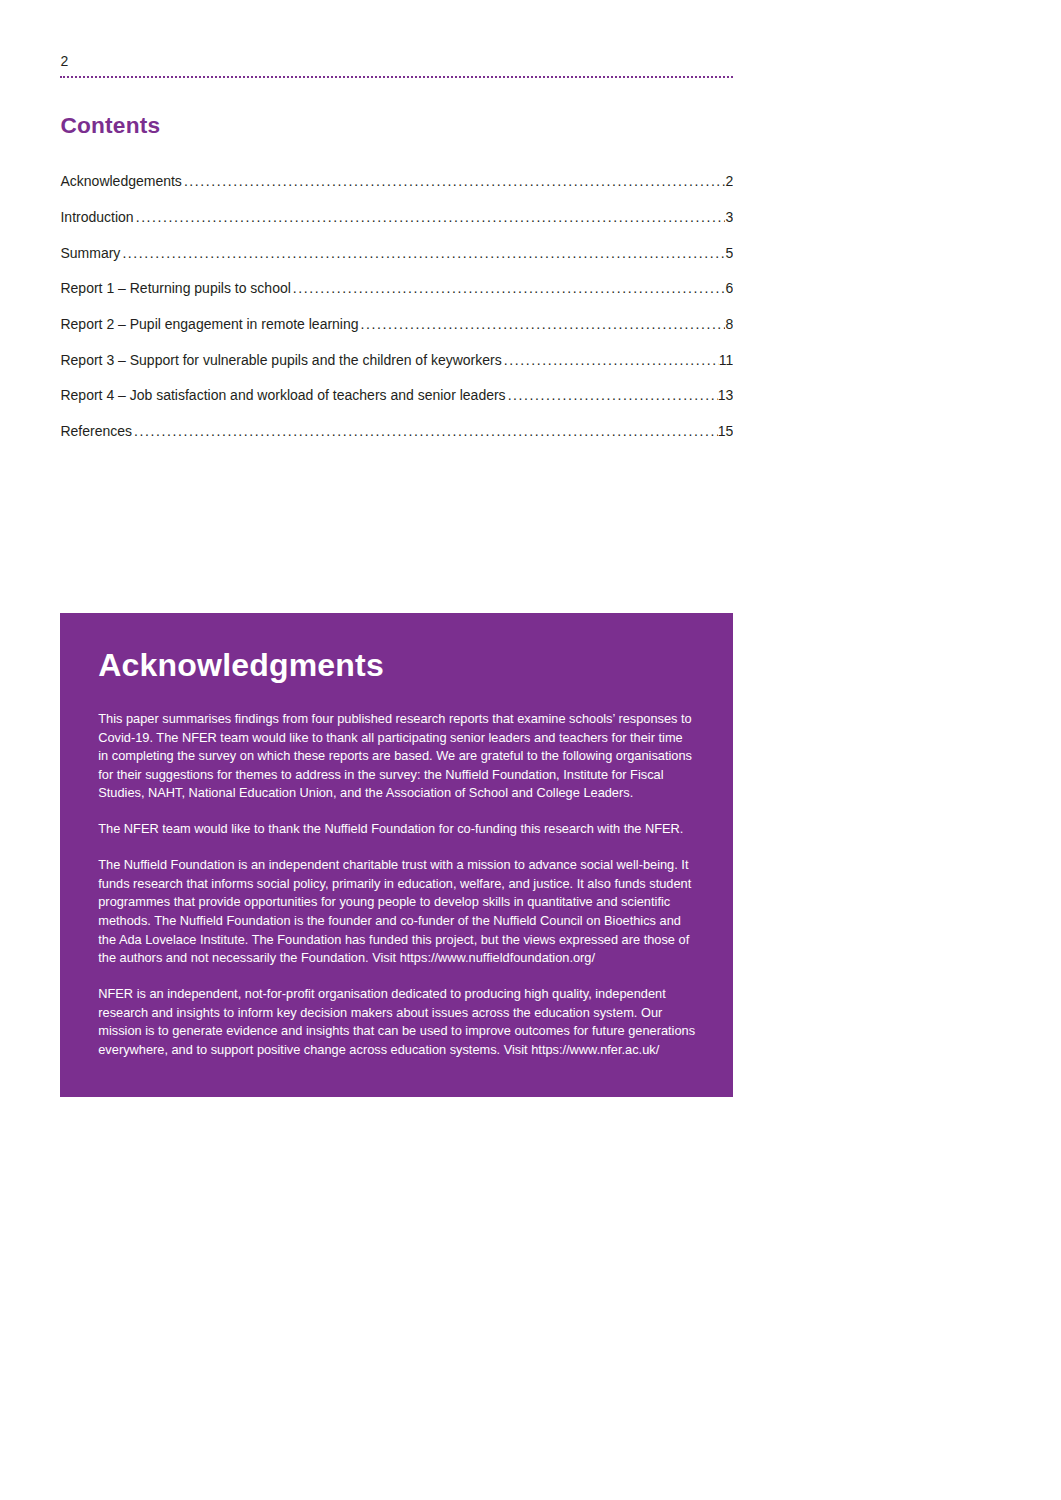2
Contents
Acknowledgements........................................................................................................................................... 2
Introduction..................................................................................................................................................... 3
Summary....................................................................................................................................................... 5
Report 1 – Returning pupils to school................................................................................................. 6
Report 2 – Pupil engagement in remote learning..................................................................................... 8
Report 3 – Support for vulnerable pupils and the children of keyworkers............................................. 11
Report 4 – Job satisfaction and workload of teachers and senior leaders............................................. 13
References.................................................................................................................................................. 15
Acknowledgments
This paper summarises findings from four published research reports that examine schools’ responses to Covid-19. The NFER team would like to thank all participating senior leaders and teachers for their time in completing the survey on which these reports are based. We are grateful to the following organisations for their suggestions for themes to address in the survey: the Nuffield Foundation, Institute for Fiscal Studies, NAHT, National Education Union, and the Association of School and College Leaders.
The NFER team would like to thank the Nuffield Foundation for co-funding this research with the NFER.
The Nuffield Foundation is an independent charitable trust with a mission to advance social well-being. It funds research that informs social policy, primarily in education, welfare, and justice. It also funds student programmes that provide opportunities for young people to develop skills in quantitative and scientific methods. The Nuffield Foundation is the founder and co-funder of the Nuffield Council on Bioethics and the Ada Lovelace Institute. The Foundation has funded this project, but the views expressed are those of the authors and not necessarily the Foundation. Visit https://www.nuffieldfoundation.org/
NFER is an independent, not-for-profit organisation dedicated to producing high quality, independent research and insights to inform key decision makers about issues across the education system. Our mission is to generate evidence and insights that can be used to improve outcomes for future generations everywhere, and to support positive change across education systems. Visit https://www.nfer.ac.uk/